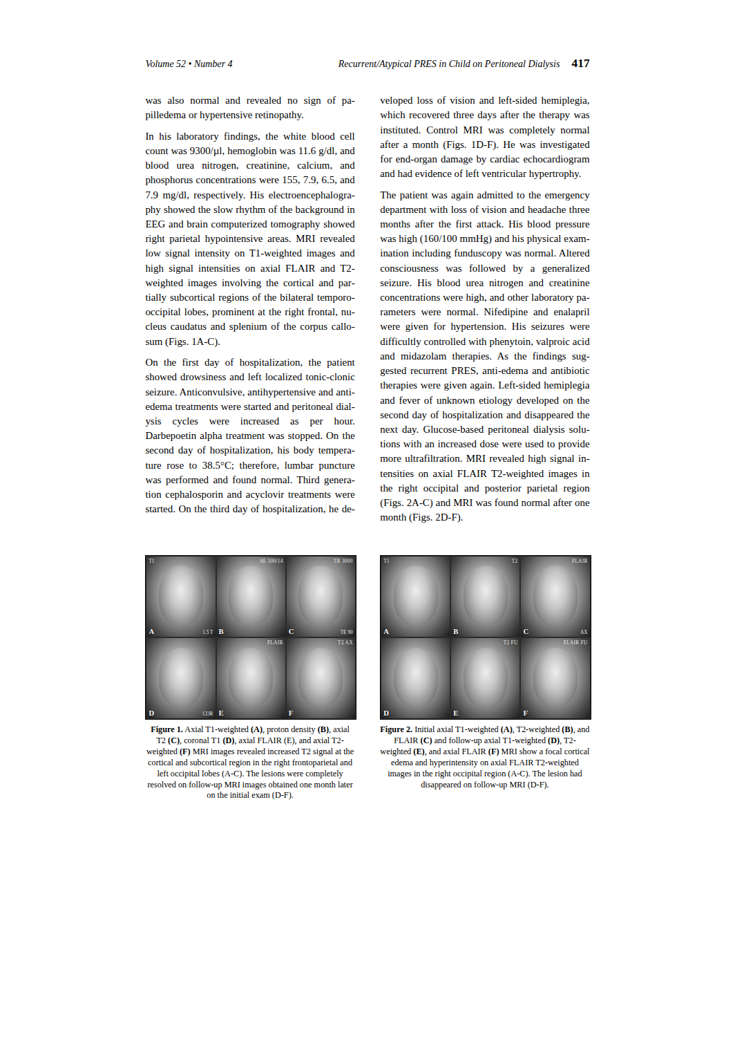Volume 52 • Number 4 Recurrent/Atypical PRES in Child on Peritoneal Dialysis 417
was also normal and revealed no sign of papilledema or hypertensive retinopathy.
In his laboratory findings, the white blood cell count was 9300/µl, hemoglobin was 11.6 g/dl, and blood urea nitrogen, creatinine, calcium, and phosphorus concentrations were 155, 7.9, 6.5, and 7.9 mg/dl, respectively. His electroencephalography showed the slow rhythm of the background in EEG and brain computerized tomography showed right parietal hypointensive areas. MRI revealed low signal intensity on T1-weighted images and high signal intensities on axial FLAIR and T2-weighted images involving the cortical and partially subcortical regions of the bilateral temporo-occipital lobes, prominent at the right frontal, nucleus caudatus and splenium of the corpus callosum (Figs. 1A-C).
On the first day of hospitalization, the patient showed drowsiness and left localized tonic-clonic seizure. Anticonvulsive, antihypertensive and anti-edema treatments were started and peritoneal dialysis cycles were increased as per hour. Darbepoetin alpha treatment was stopped. On the second day of hospitalization, his body temperature rose to 38.5°C; therefore, lumbar puncture was performed and found normal. Third generation cephalosporin and acyclovir treatments were started. On the third day of hospitalization, he developed loss of vision and left-sided hemiplegia, which recovered three days after the therapy was instituted. Control MRI was completely normal after a month (Figs. 1D-F). He was investigated for end-organ damage by cardiac echocardiogram and had evidence of left ventricular hypertrophy.
The patient was again admitted to the emergency department with loss of vision and headache three months after the first attack. His blood pressure was high (160/100 mmHg) and his physical examination including funduscopy was normal. Altered consciousness was followed by a generalized seizure. His blood urea nitrogen and creatinine concentrations were high, and other laboratory parameters were normal. Nifedipine and enalapril were given for hypertension. His seizures were difficultly controlled with phenytoin, valproic acid and midazolam therapies. As the findings suggested recurrent PRES, anti-edema and antibiotic therapies were given again. Left-sided hemiplegia and fever of unknown etiology developed on the second day of hospitalization and disappeared the next day. Glucose-based peritoneal dialysis solutions with an increased dose were used to provide more ultrafiltration. MRI revealed high signal intensities on axial FLAIR T2-weighted images in the right occipital and posterior parietal region (Figs. 2A-C) and MRI was found normal after one month (Figs. 2D-F).
T1 A 1.5 T
SE 500/14 B
TR 3000 CTE 90
DCOR
FLAIR E
T2 AX F
Figure 1. Axial T1-weighted (A), proton density (B), axial T2 (C), coronal T1 (D), axial FLAIR (E), and axial T2-weighted (F) MRI images revealed increased T2 signal at the cortical and subcortical region in the right frontoparietal and left occipital lobes (A-C). The lesions were completely resolved on follow-up MRI images obtained one month later on the initial exam (D-F).
T1 A
T2 B
FLAIR CAX
D
T2 FU E
FLAIR FU F
Figure 2. Initial axial T1-weighted (A), T2-weighted (B), and FLAIR (C) and follow-up axial T1-weighted (D), T2-weighted (E), and axial FLAIR (F) MRI show a focal cortical edema and hyperintensity on axial FLAIR T2-weighted images in the right occipital region (A-C). The lesion had disappeared on follow-up MRI (D-F).